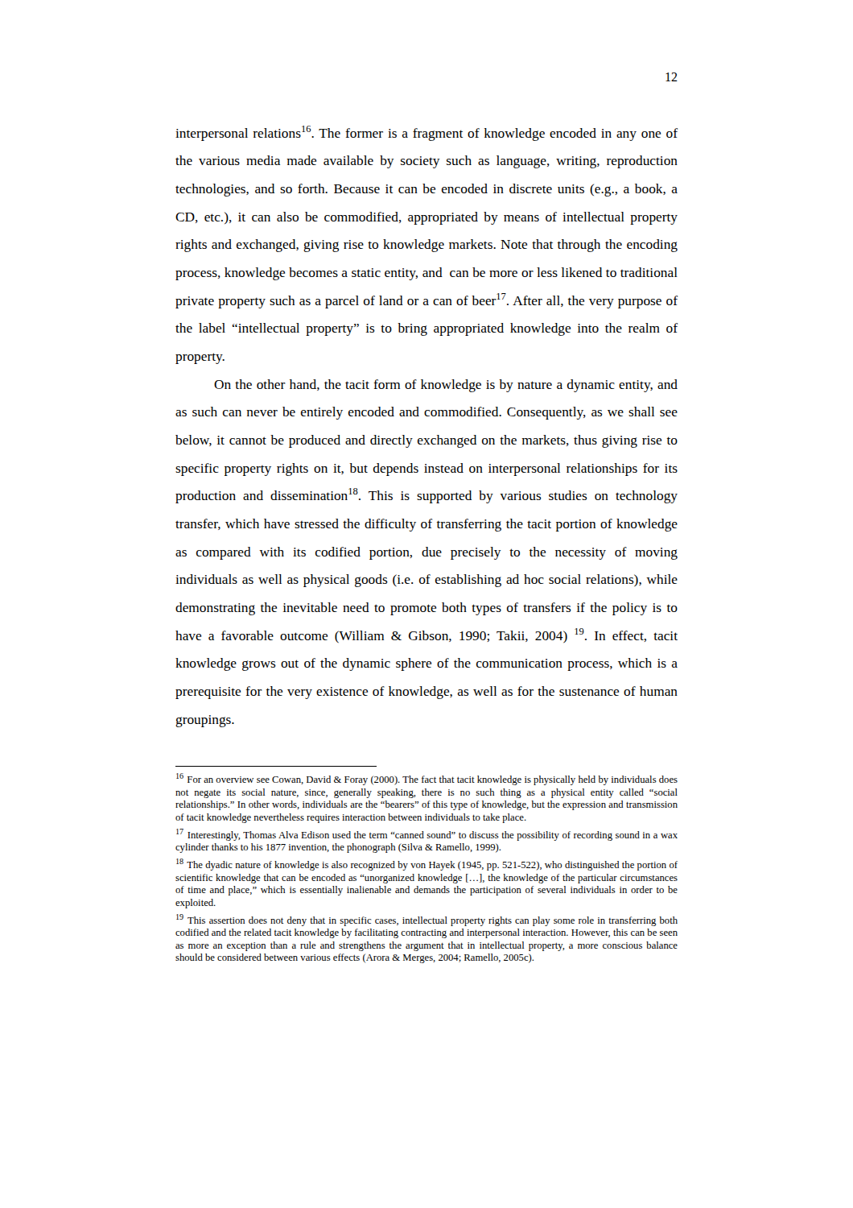12
interpersonal relations16. The former is a fragment of knowledge encoded in any one of the various media made available by society such as language, writing, reproduction technologies, and so forth. Because it can be encoded in discrete units (e.g., a book, a CD, etc.), it can also be commodified, appropriated by means of intellectual property rights and exchanged, giving rise to knowledge markets. Note that through the encoding process, knowledge becomes a static entity, and can be more or less likened to traditional private property such as a parcel of land or a can of beer17. After all, the very purpose of the label “intellectual property” is to bring appropriated knowledge into the realm of property.
On the other hand, the tacit form of knowledge is by nature a dynamic entity, and as such can never be entirely encoded and commodified. Consequently, as we shall see below, it cannot be produced and directly exchanged on the markets, thus giving rise to specific property rights on it, but depends instead on interpersonal relationships for its production and dissemination18. This is supported by various studies on technology transfer, which have stressed the difficulty of transferring the tacit portion of knowledge as compared with its codified portion, due precisely to the necessity of moving individuals as well as physical goods (i.e. of establishing ad hoc social relations), while demonstrating the inevitable need to promote both types of transfers if the policy is to have a favorable outcome (William & Gibson, 1990; Takii, 2004) 19. In effect, tacit knowledge grows out of the dynamic sphere of the communication process, which is a prerequisite for the very existence of knowledge, as well as for the sustenance of human groupings.
16 For an overview see Cowan, David & Foray (2000). The fact that tacit knowledge is physically held by individuals does not negate its social nature, since, generally speaking, there is no such thing as a physical entity called “social relationships.” In other words, individuals are the “bearers” of this type of knowledge, but the expression and transmission of tacit knowledge nevertheless requires interaction between individuals to take place.
17 Interestingly, Thomas Alva Edison used the term “canned sound” to discuss the possibility of recording sound in a wax cylinder thanks to his 1877 invention, the phonograph (Silva & Ramello, 1999).
18 The dyadic nature of knowledge is also recognized by von Hayek (1945, pp. 521-522), who distinguished the portion of scientific knowledge that can be encoded as “unorganized knowledge […], the knowledge of the particular circumstances of time and place,” which is essentially inalienable and demands the participation of several individuals in order to be exploited.
19 This assertion does not deny that in specific cases, intellectual property rights can play some role in transferring both codified and the related tacit knowledge by facilitating contracting and interpersonal interaction. However, this can be seen as more an exception than a rule and strengthens the argument that in intellectual property, a more conscious balance should be considered between various effects (Arora & Merges, 2004; Ramello, 2005c).